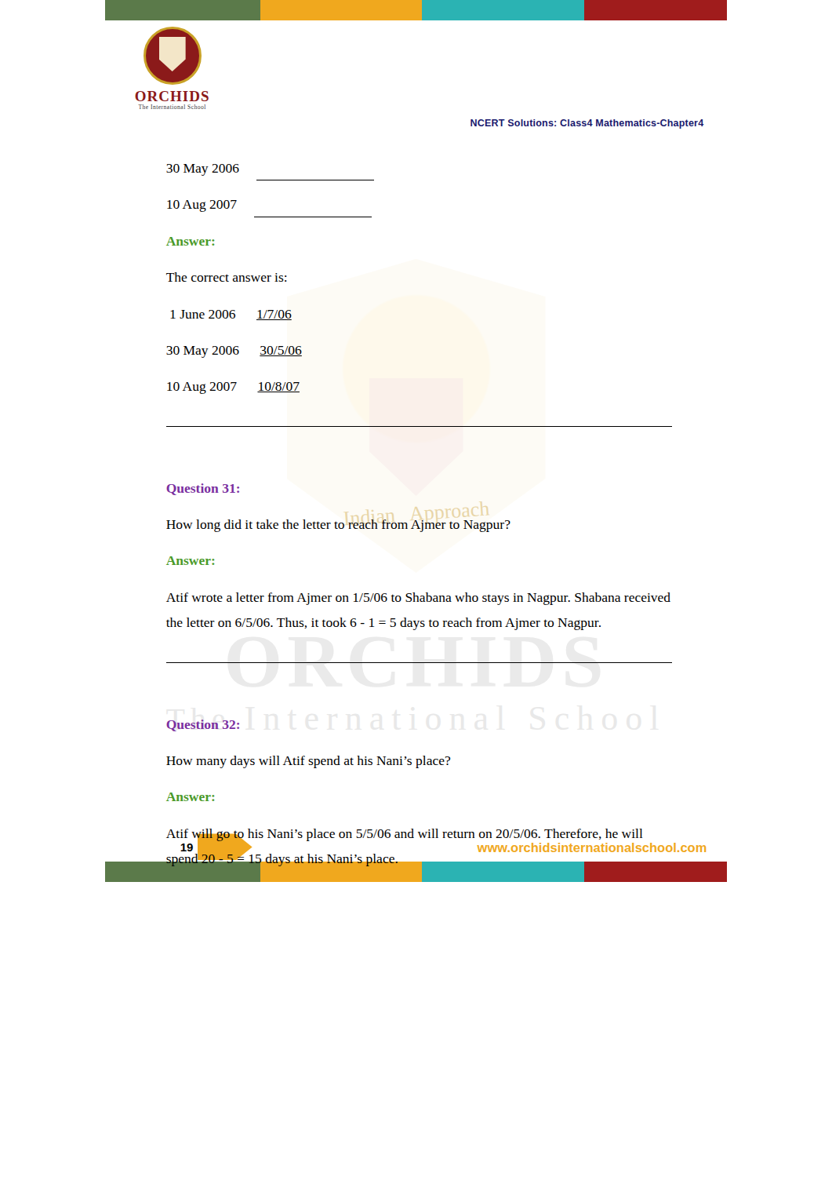Indian Approach
ORCHIDS
The International School
ORCHIDS
The International School
NCERT Solutions: Class4 Mathematics-Chapter4
30 May 2006
10 Aug 2007
Answer:
The correct answer is:
1 June 2006 1/7/06
30 May 2006 30/5/06
10 Aug 2007 10/8/07
Question 31:
How long did it take the letter to reach from Ajmer to Nagpur?
Answer:
Atif wrote a letter from Ajmer on 1/5/06 to Shabana who stays in Nagpur. Shabana received the letter on 6/5/06. Thus, it took 6 - 1 = 5 days to reach from Ajmer to Nagpur.
Question 32:
How many days will Atif spend at his Nani’s place?
Answer:
Atif will go to his Nani’s place on 5/5/06 and will return on 20/5/06. Therefore, he will spend 20 - 5 = 15 days at his Nani’s place.
19
www.orchidsinternationalschool.com